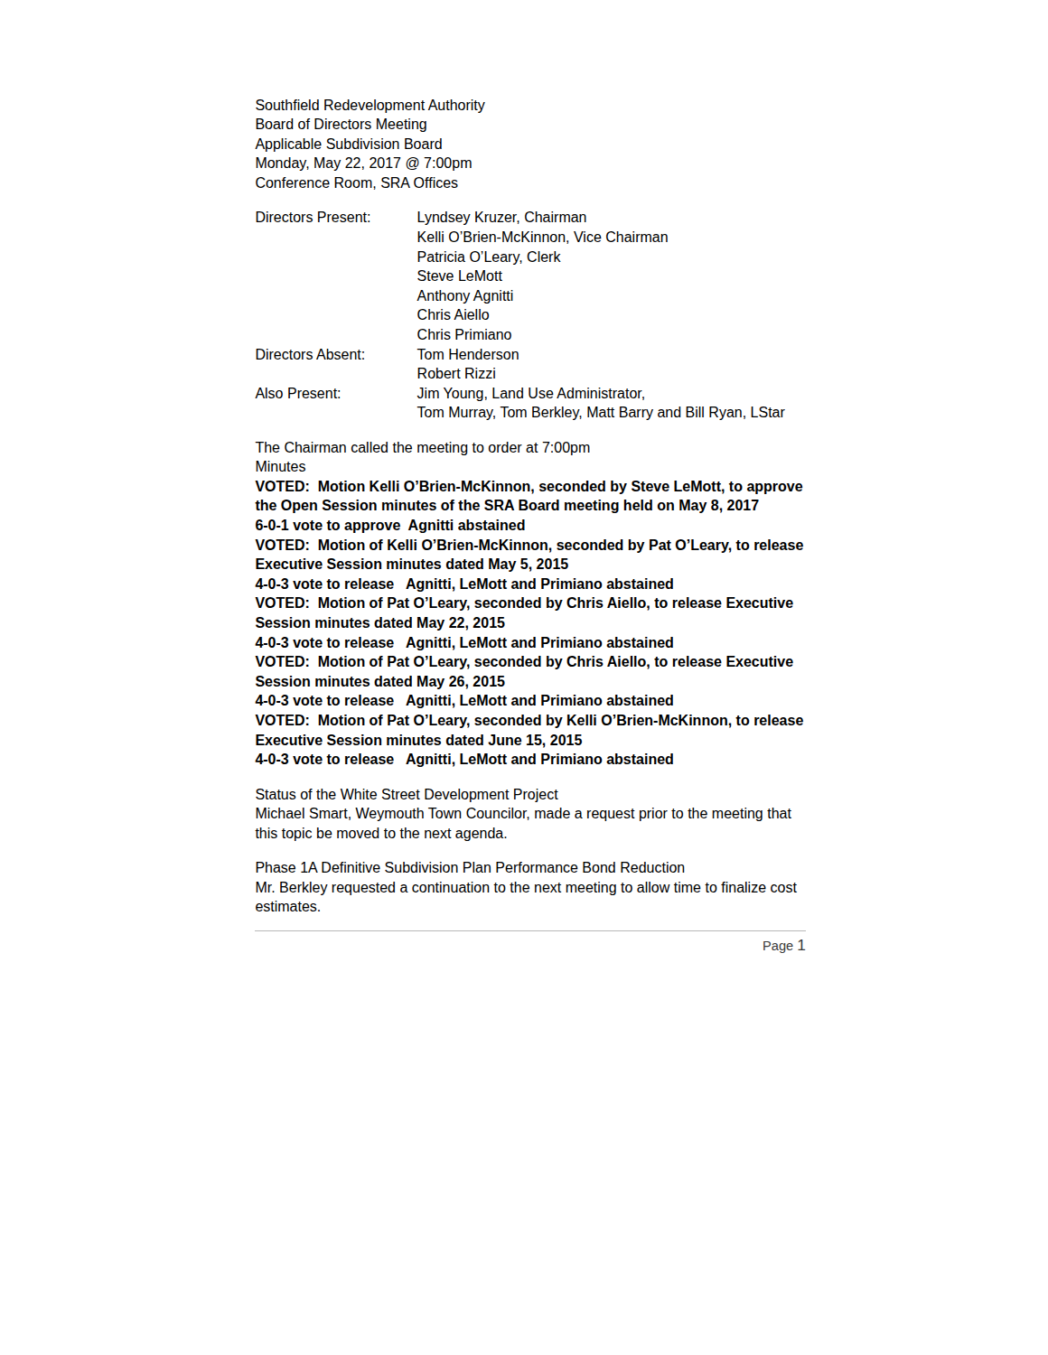Southfield Redevelopment Authority
Board of Directors Meeting
Applicable Subdivision Board
Monday, May 22, 2017 @ 7:00pm
Conference Room, SRA Offices
Directors Present:
Lyndsey Kruzer, Chairman
Kelli O’Brien-McKinnon, Vice Chairman
Patricia O’Leary, Clerk
Steve LeMott
Anthony Agnitti
Chris Aiello
Chris Primiano
Directors Absent:
Tom Henderson
Robert Rizzi
Also Present:
Jim Young, Land Use Administrator,
Tom Murray, Tom Berkley, Matt Barry and Bill Ryan, LStar
The Chairman called the meeting to order at 7:00pm
Minutes
VOTED: Motion Kelli O’Brien-McKinnon, seconded by Steve LeMott, to approve the Open Session minutes of the SRA Board meeting held on May 8, 2017
6-0-1 vote to approve Agnitti abstained
VOTED: Motion of Kelli O’Brien-McKinnon, seconded by Pat O’Leary, to release Executive Session minutes dated May 5, 2015
4-0-3 vote to release Agnitti, LeMott and Primiano abstained
VOTED: Motion of Pat O’Leary, seconded by Chris Aiello, to release Executive Session minutes dated May 22, 2015
4-0-3 vote to release Agnitti, LeMott and Primiano abstained
VOTED: Motion of Pat O’Leary, seconded by Chris Aiello, to release Executive Session minutes dated May 26, 2015
4-0-3 vote to release Agnitti, LeMott and Primiano abstained
VOTED: Motion of Pat O’Leary, seconded by Kelli O’Brien-McKinnon, to release Executive Session minutes dated June 15, 2015
4-0-3 vote to release Agnitti, LeMott and Primiano abstained
Status of the White Street Development Project
Michael Smart, Weymouth Town Councilor, made a request prior to the meeting that this topic be moved to the next agenda.
Phase 1A Definitive Subdivision Plan Performance Bond Reduction
Mr. Berkley requested a continuation to the next meeting to allow time to finalize cost estimates.
Page 1